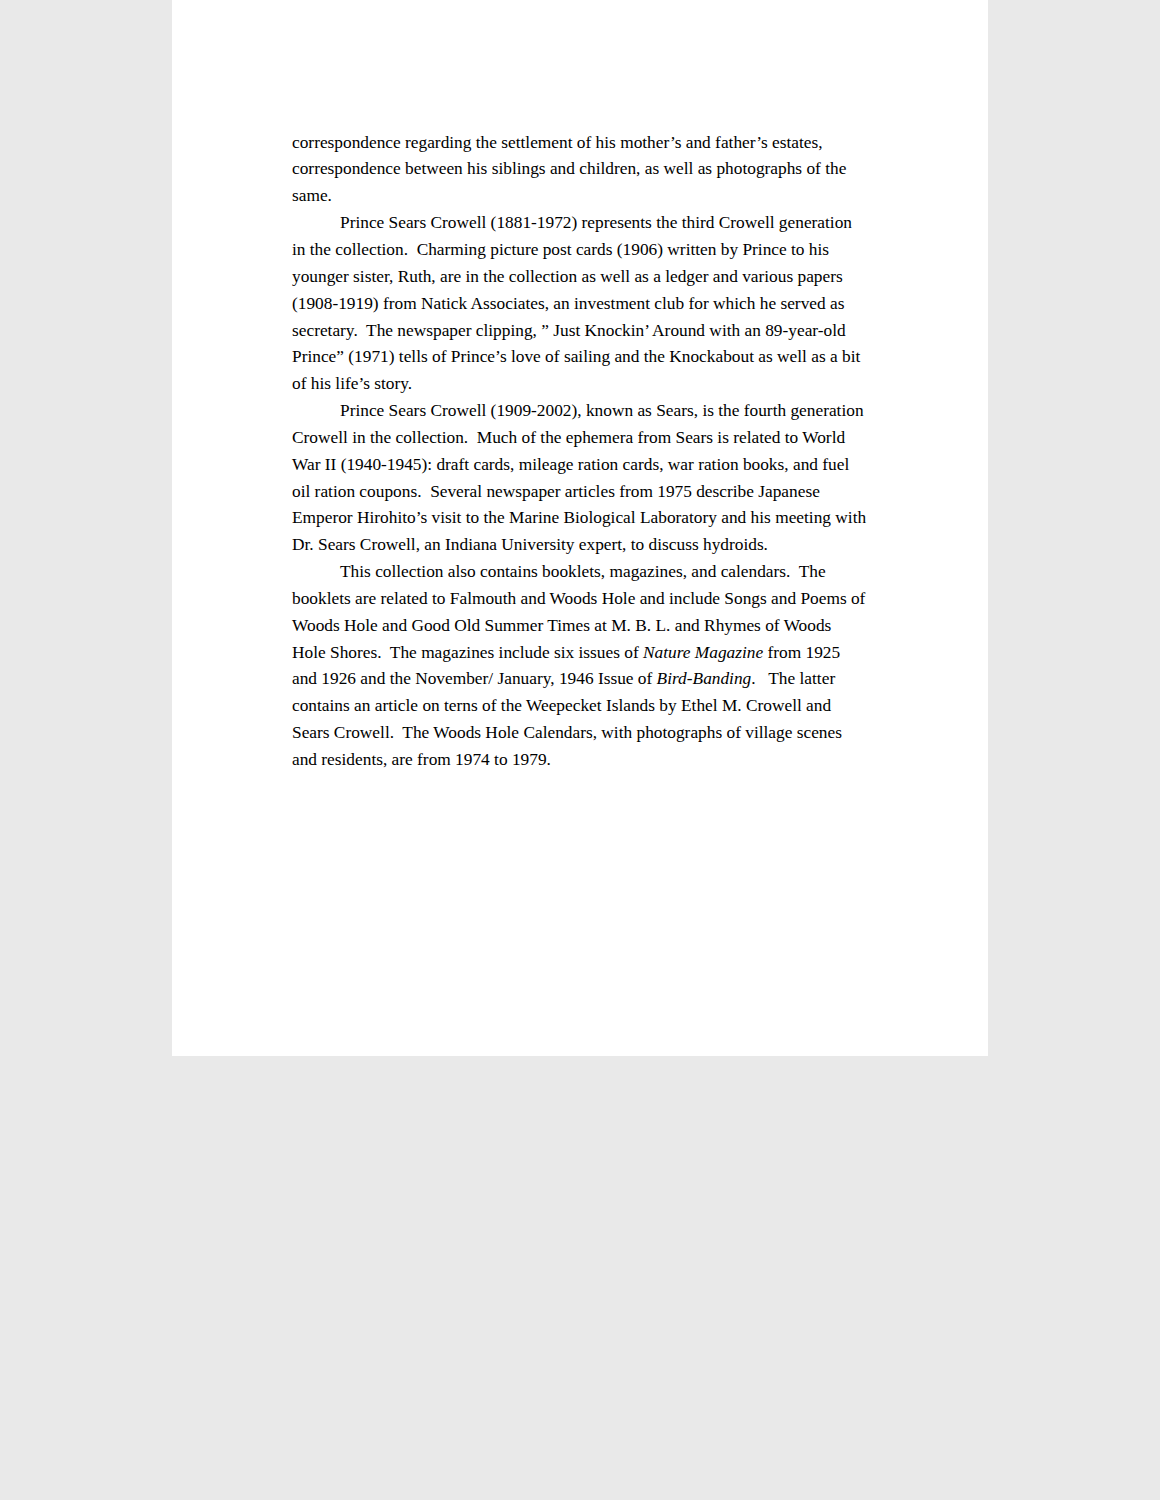correspondence regarding the settlement of his mother’s and father’s estates, correspondence between his siblings and children, as well as photographs of the same.
Prince Sears Crowell (1881-1972) represents the third Crowell generation in the collection. Charming picture post cards (1906) written by Prince to his younger sister, Ruth, are in the collection as well as a ledger and various papers (1908-1919) from Natick Associates, an investment club for which he served as secretary. The newspaper clipping, ” Just Knockin’ Around with an 89-year-old Prince” (1971) tells of Prince’s love of sailing and the Knockabout as well as a bit of his life’s story.
Prince Sears Crowell (1909-2002), known as Sears, is the fourth generation Crowell in the collection. Much of the ephemera from Sears is related to World War II (1940-1945): draft cards, mileage ration cards, war ration books, and fuel oil ration coupons. Several newspaper articles from 1975 describe Japanese Emperor Hirohito’s visit to the Marine Biological Laboratory and his meeting with Dr. Sears Crowell, an Indiana University expert, to discuss hydroids.
This collection also contains booklets, magazines, and calendars. The booklets are related to Falmouth and Woods Hole and include Songs and Poems of Woods Hole and Good Old Summer Times at M. B. L. and Rhymes of Woods Hole Shores. The magazines include six issues of Nature Magazine from 1925 and 1926 and the November/ January, 1946 Issue of Bird-Banding. The latter contains an article on terns of the Weepecket Islands by Ethel M. Crowell and Sears Crowell. The Woods Hole Calendars, with photographs of village scenes and residents, are from 1974 to 1979.